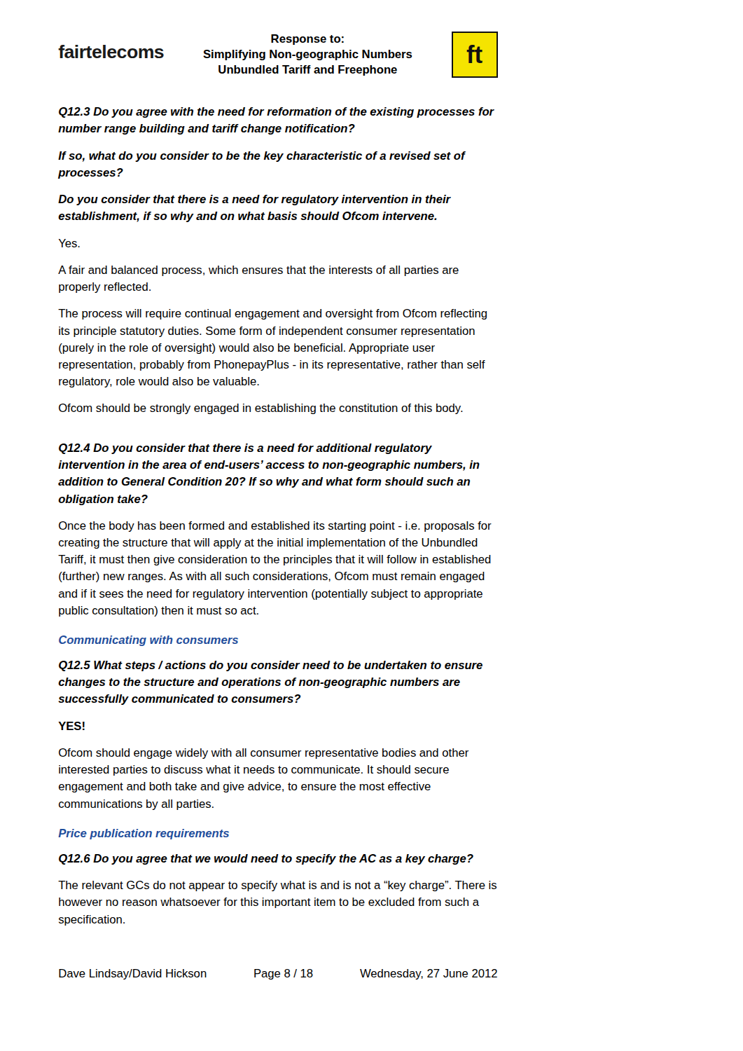fairtelecoms
Response to:
Simplifying Non-geographic Numbers
Unbundled Tariff and Freephone
ft
Q12.3 Do you agree with the need for reformation of the existing processes for number range building and tariff change notification?
If so, what do you consider to be the key characteristic of a revised set of processes?
Do you consider that there is a need for regulatory intervention in their establishment, if so why and on what basis should Ofcom intervene.
Yes.
A fair and balanced process, which ensures that the interests of all parties are properly reflected.
The process will require continual engagement and oversight from Ofcom reflecting its principle statutory duties. Some form of independent consumer representation (purely in the role of oversight) would also be beneficial. Appropriate user representation, probably from PhonepayPlus - in its representative, rather than self regulatory, role would also be valuable.
Ofcom should be strongly engaged in establishing the constitution of this body.
Q12.4 Do you consider that there is a need for additional regulatory intervention in the area of end-users’ access to non-geographic numbers, in addition to General Condition 20? If so why and what form should such an obligation take?
Once the body has been formed and established its starting point - i.e. proposals for creating the structure that will apply at the initial implementation of the Unbundled Tariff, it must then give consideration to the principles that it will follow in established (further) new ranges. As with all such considerations, Ofcom must remain engaged and if it sees the need for regulatory intervention (potentially subject to appropriate public consultation) then it must so act.
Communicating with consumers
Q12.5 What steps / actions do you consider need to be undertaken to ensure changes to the structure and operations of non-geographic numbers are successfully communicated to consumers?
YES!
Ofcom should engage widely with all consumer representative bodies and other interested parties to discuss what it needs to communicate. It should secure engagement and both take and give advice, to ensure the most effective communications by all parties.
Price publication requirements
Q12.6 Do you agree that we would need to specify the AC as a key charge?
The relevant GCs do not appear to specify what is and is not a “key charge”. There is however no reason whatsoever for this important item to be excluded from such a specification.
Dave Lindsay/David Hickson
Page 8 / 18
Wednesday, 27 June 2012